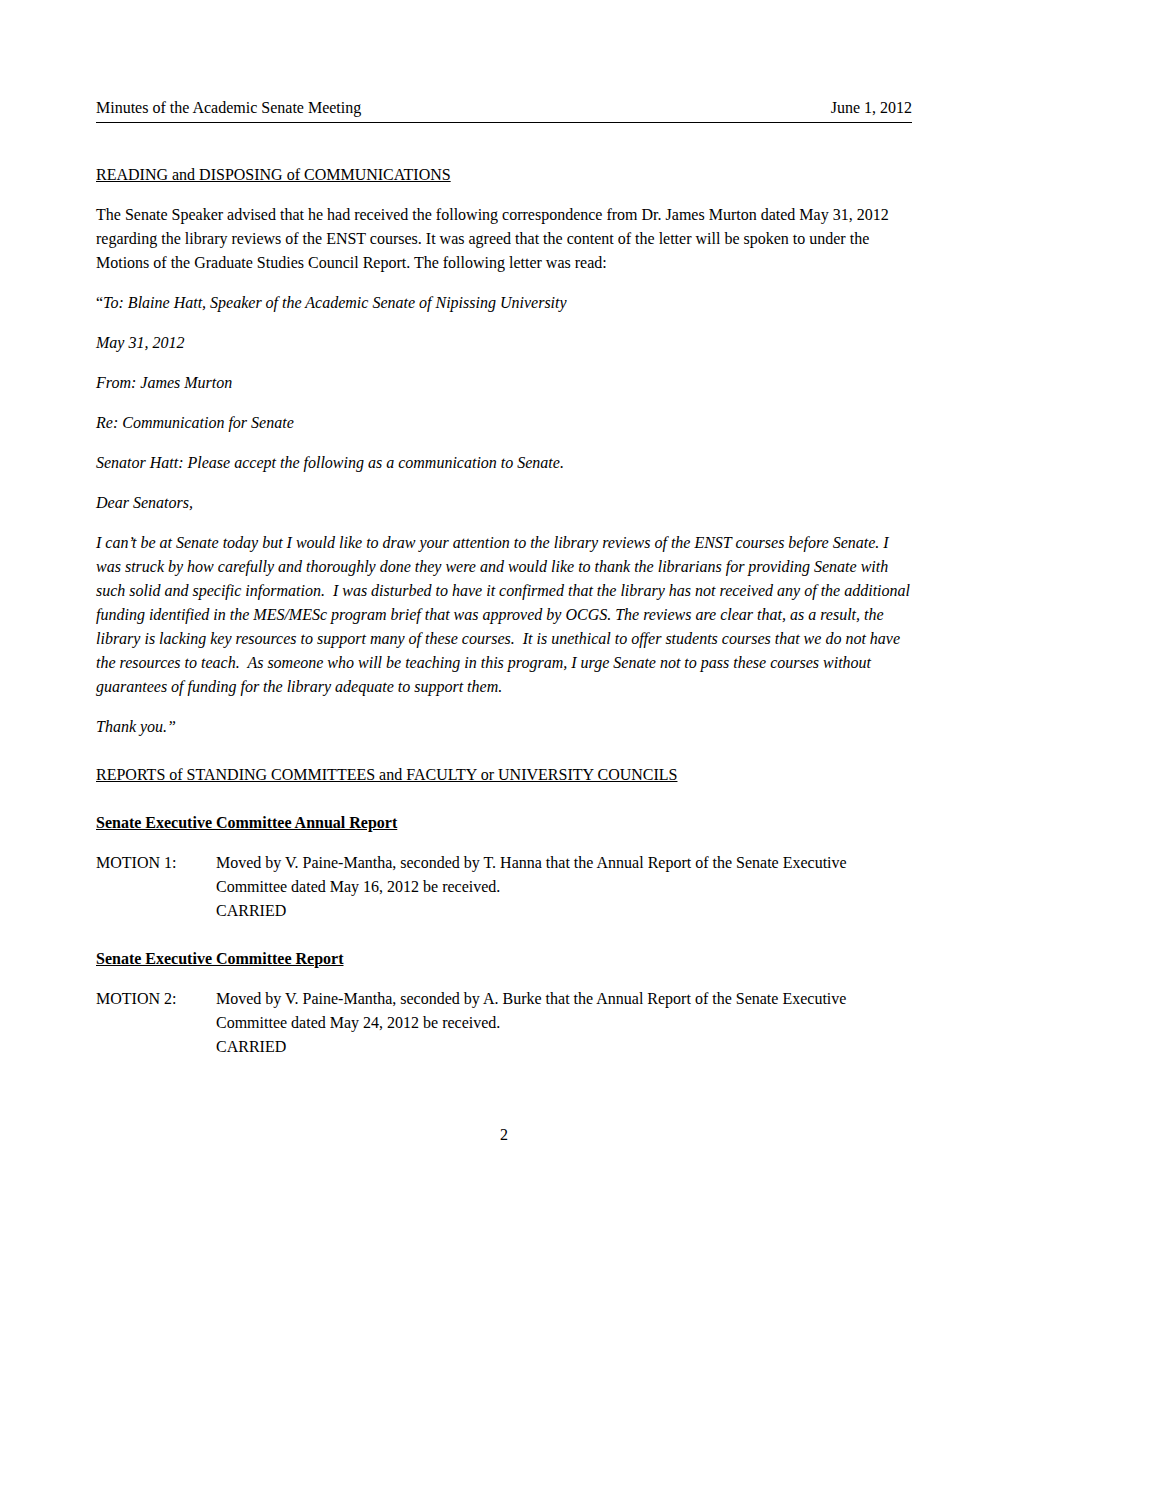Minutes of the Academic Senate Meeting
June 1, 2012
READING and DISPOSING of COMMUNICATIONS
The Senate Speaker advised that he had received the following correspondence from Dr. James Murton dated May 31, 2012 regarding the library reviews of the ENST courses. It was agreed that the content of the letter will be spoken to under the Motions of the Graduate Studies Council Report. The following letter was read:
“To: Blaine Hatt, Speaker of the Academic Senate of Nipissing University
May 31, 2012
From: James Murton
Re: Communication for Senate
Senator Hatt: Please accept the following as a communication to Senate.
Dear Senators,
I can’t be at Senate today but I would like to draw your attention to the library reviews of the ENST courses before Senate. I was struck by how carefully and thoroughly done they were and would like to thank the librarians for providing Senate with such solid and specific information. I was disturbed to have it confirmed that the library has not received any of the additional funding identified in the MES/MESc program brief that was approved by OCGS. The reviews are clear that, as a result, the library is lacking key resources to support many of these courses. It is unethical to offer students courses that we do not have the resources to teach. As someone who will be teaching in this program, I urge Senate not to pass these courses without guarantees of funding for the library adequate to support them.
Thank you.”
REPORTS of STANDING COMMITTEES and FACULTY or UNIVERSITY COUNCILS
Senate Executive Committee Annual Report
MOTION 1:
Moved by V. Paine-Mantha, seconded by T. Hanna that the Annual Report of the Senate Executive Committee dated May 16, 2012 be received.
CARRIED
Senate Executive Committee Report
MOTION 2:
Moved by V. Paine-Mantha, seconded by A. Burke that the Annual Report of the Senate Executive Committee dated May 24, 2012 be received.
CARRIED
2